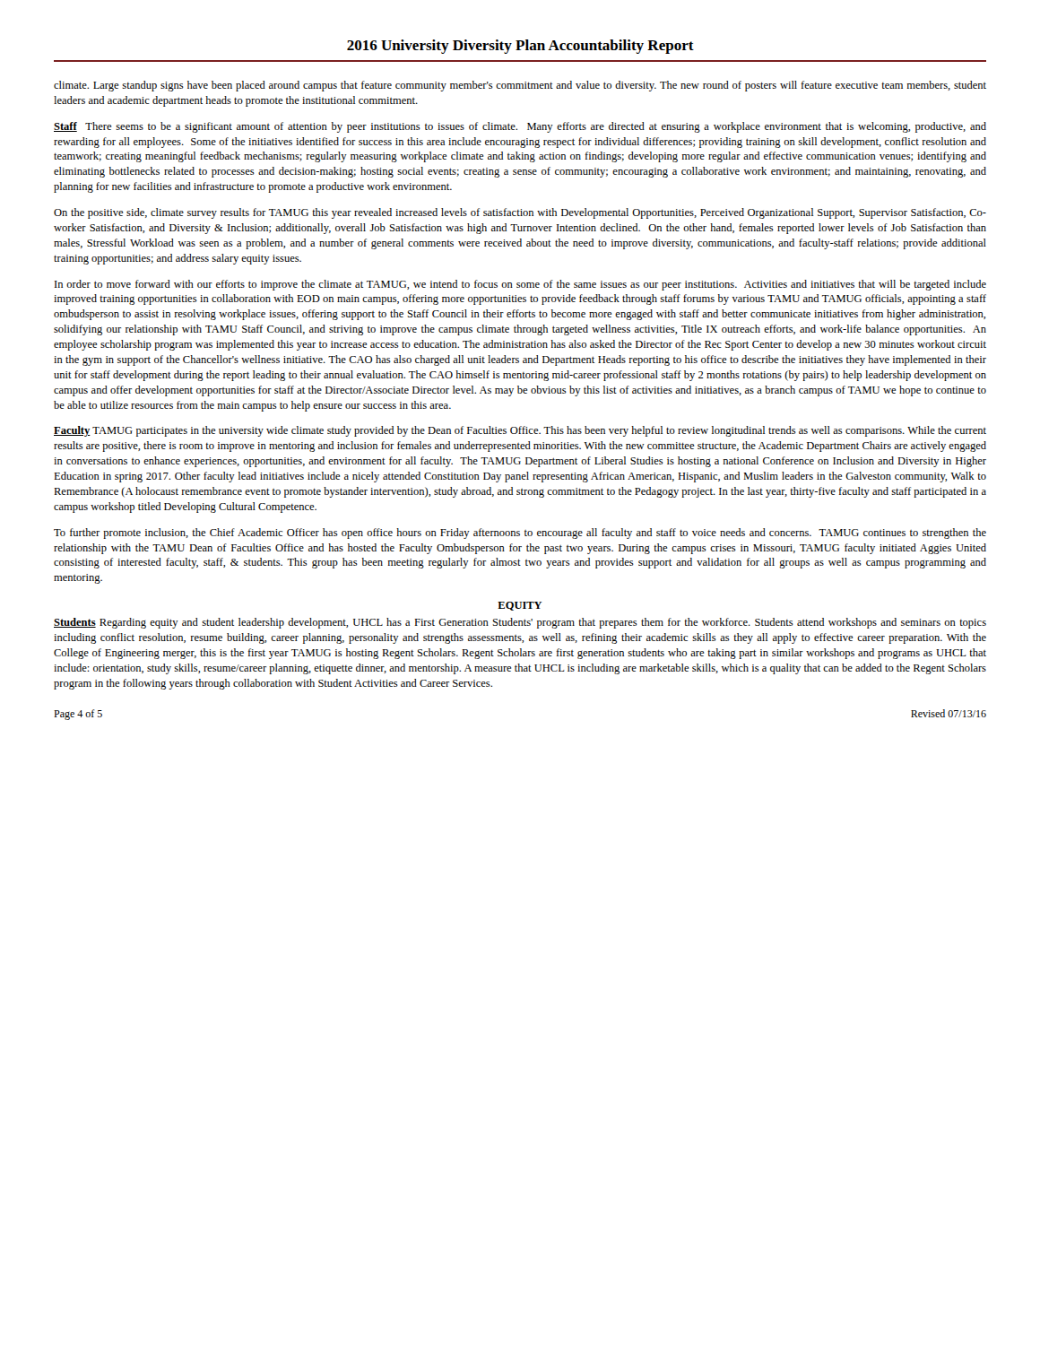2016 University Diversity Plan Accountability Report
climate. Large standup signs have been placed around campus that feature community member's commitment and value to diversity. The new round of posters will feature executive team members, student leaders and academic department heads to promote the institutional commitment.
Staff There seems to be a significant amount of attention by peer institutions to issues of climate. Many efforts are directed at ensuring a workplace environment that is welcoming, productive, and rewarding for all employees. Some of the initiatives identified for success in this area include encouraging respect for individual differences; providing training on skill development, conflict resolution and teamwork; creating meaningful feedback mechanisms; regularly measuring workplace climate and taking action on findings; developing more regular and effective communication venues; identifying and eliminating bottlenecks related to processes and decision-making; hosting social events; creating a sense of community; encouraging a collaborative work environment; and maintaining, renovating, and planning for new facilities and infrastructure to promote a productive work environment.
On the positive side, climate survey results for TAMUG this year revealed increased levels of satisfaction with Developmental Opportunities, Perceived Organizational Support, Supervisor Satisfaction, Co-worker Satisfaction, and Diversity & Inclusion; additionally, overall Job Satisfaction was high and Turnover Intention declined. On the other hand, females reported lower levels of Job Satisfaction than males, Stressful Workload was seen as a problem, and a number of general comments were received about the need to improve diversity, communications, and faculty-staff relations; provide additional training opportunities; and address salary equity issues.
In order to move forward with our efforts to improve the climate at TAMUG, we intend to focus on some of the same issues as our peer institutions. Activities and initiatives that will be targeted include improved training opportunities in collaboration with EOD on main campus, offering more opportunities to provide feedback through staff forums by various TAMU and TAMUG officials, appointing a staff ombudsperson to assist in resolving workplace issues, offering support to the Staff Council in their efforts to become more engaged with staff and better communicate initiatives from higher administration, solidifying our relationship with TAMU Staff Council, and striving to improve the campus climate through targeted wellness activities, Title IX outreach efforts, and work-life balance opportunities. An employee scholarship program was implemented this year to increase access to education. The administration has also asked the Director of the Rec Sport Center to develop a new 30 minutes workout circuit in the gym in support of the Chancellor's wellness initiative. The CAO has also charged all unit leaders and Department Heads reporting to his office to describe the initiatives they have implemented in their unit for staff development during the report leading to their annual evaluation. The CAO himself is mentoring mid-career professional staff by 2 months rotations (by pairs) to help leadership development on campus and offer development opportunities for staff at the Director/Associate Director level. As may be obvious by this list of activities and initiatives, as a branch campus of TAMU we hope to continue to be able to utilize resources from the main campus to help ensure our success in this area.
Faculty TAMUG participates in the university wide climate study provided by the Dean of Faculties Office. This has been very helpful to review longitudinal trends as well as comparisons. While the current results are positive, there is room to improve in mentoring and inclusion for females and underrepresented minorities. With the new committee structure, the Academic Department Chairs are actively engaged in conversations to enhance experiences, opportunities, and environment for all faculty. The TAMUG Department of Liberal Studies is hosting a national Conference on Inclusion and Diversity in Higher Education in spring 2017. Other faculty lead initiatives include a nicely attended Constitution Day panel representing African American, Hispanic, and Muslim leaders in the Galveston community, Walk to Remembrance (A holocaust remembrance event to promote bystander intervention), study abroad, and strong commitment to the Pedagogy project. In the last year, thirty-five faculty and staff participated in a campus workshop titled Developing Cultural Competence.
To further promote inclusion, the Chief Academic Officer has open office hours on Friday afternoons to encourage all faculty and staff to voice needs and concerns. TAMUG continues to strengthen the relationship with the TAMU Dean of Faculties Office and has hosted the Faculty Ombudsperson for the past two years. During the campus crises in Missouri, TAMUG faculty initiated Aggies United consisting of interested faculty, staff, & students. This group has been meeting regularly for almost two years and provides support and validation for all groups as well as campus programming and mentoring.
EQUITY
Students Regarding equity and student leadership development, UHCL has a First Generation Students' program that prepares them for the workforce. Students attend workshops and seminars on topics including conflict resolution, resume building, career planning, personality and strengths assessments, as well as, refining their academic skills as they all apply to effective career preparation. With the College of Engineering merger, this is the first year TAMUG is hosting Regent Scholars. Regent Scholars are first generation students who are taking part in similar workshops and programs as UHCL that include: orientation, study skills, resume/career planning, etiquette dinner, and mentorship. A measure that UHCL is including are marketable skills, which is a quality that can be added to the Regent Scholars program in the following years through collaboration with Student Activities and Career Services.
Page 4 of 5 Revised 07/13/16